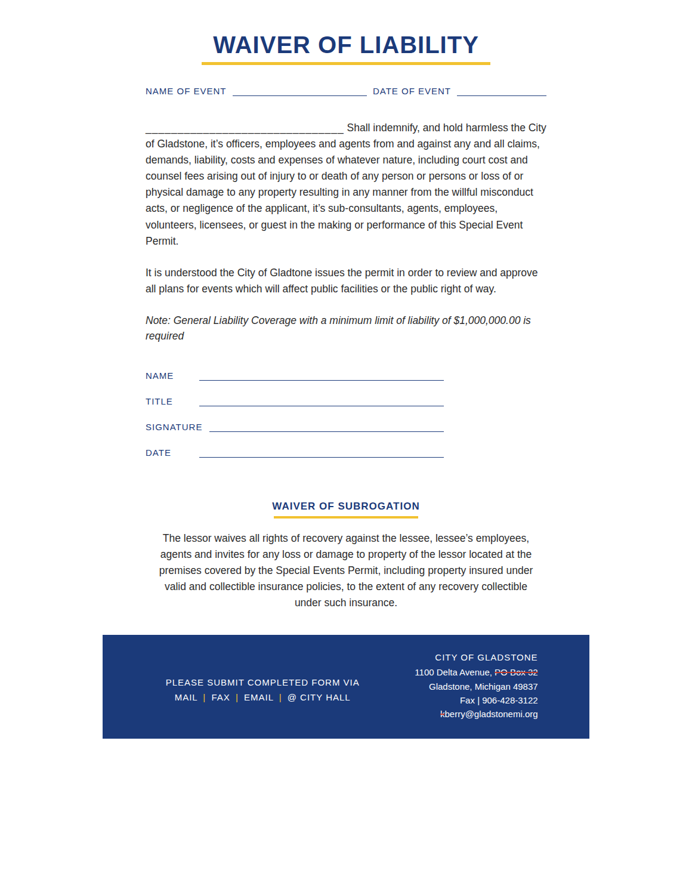Waiver of Liability
Name of Event Date of Event
_______________________________ Shall indemnify, and hold harmless the City of Gladstone, it’s officers, employees and agents from and against any and all claims, demands, liability, costs and expenses of whatever nature, including court cost and counsel fees arising out of injury to or death of any person or persons or loss of or physical damage to any property resulting in any manner from the willful misconduct acts, or negligence of the applicant, it’s sub-consultants, agents, employees, volunteers, licensees, or guest in the making or performance of this Special Event Permit.
It is understood the City of Gladtone issues the permit in order to review and approve all plans for events which will affect public facilities or the public right of way.
Note: General Liability Coverage with a minimum limit of liability of $1,000,000.00 is required
Name
Title
Signature
Date
Waiver of Subrogation
The lessor waives all rights of recovery against the lessee, lessee’s employees, agents and invites for any loss or damage to property of the lessor located at the premises covered by the Special Events Permit, including property insured under valid and collectible insurance policies, to the extent of any recovery collectible under such insurance.
Please Submit Completed Form Via
Mail | Fax | Email | @ City Hall
City of Gladstone
1100 Delta Avenue, PO Box 32
Gladstone, Michigan 49837
Fax | 906-428-3122
kberry@gladstonemi.org